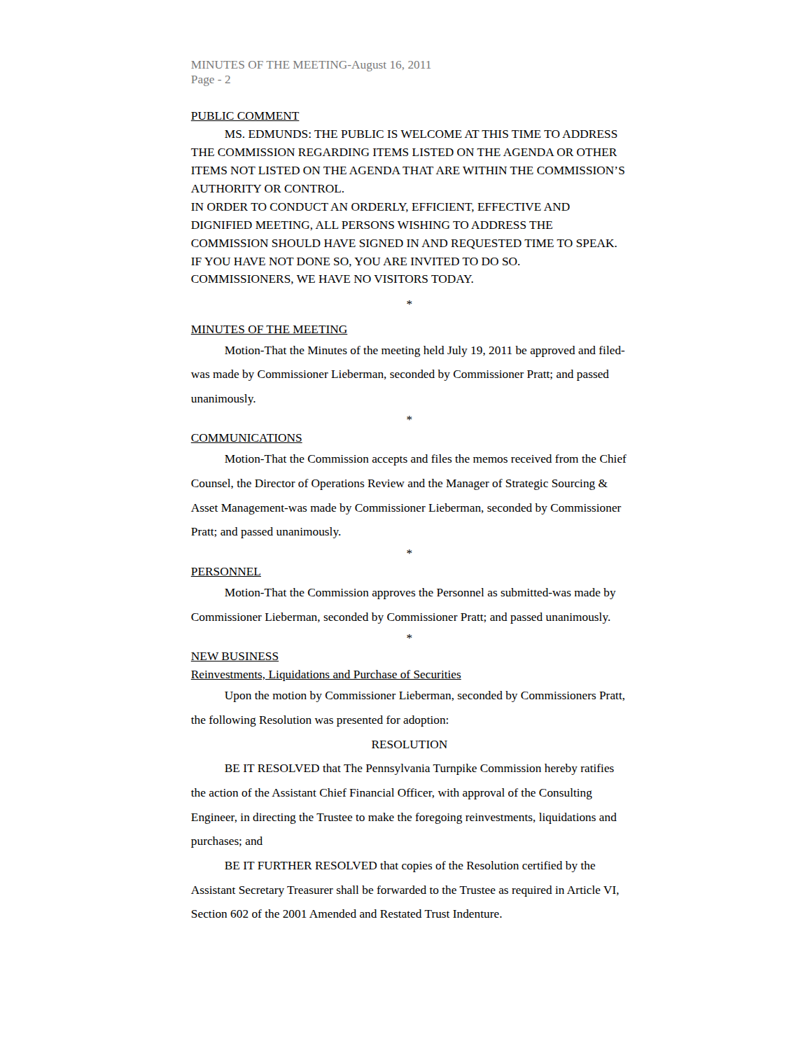MINUTES OF THE MEETING-August 16, 2011 Page - 2
PUBLIC COMMENT
Ms. Edmunds: The public is welcome at this time to address the Commission regarding items listed on the agenda or other items not listed on the agenda that are within the Commission’s authority or control.
In order to conduct an orderly, efficient, effective and dignified meeting, all persons wishing to address the Commission should have signed in and requested time to speak. If you have not done so, you are invited to do so.
Commissioners, we have no visitors today.
*
MINUTES OF THE MEETING
Motion-That the Minutes of the meeting held July 19, 2011 be approved and filed-was made by Commissioner Lieberman, seconded by Commissioner Pratt; and passed unanimously.
*
COMMUNICATIONS
Motion-That the Commission accepts and files the memos received from the Chief Counsel, the Director of Operations Review and the Manager of Strategic Sourcing & Asset Management-was made by Commissioner Lieberman, seconded by Commissioner Pratt; and passed unanimously.
*
PERSONNEL
Motion-That the Commission approves the Personnel as submitted-was made by Commissioner Lieberman, seconded by Commissioner Pratt; and passed unanimously.
*
NEW BUSINESS
Reinvestments, Liquidations and Purchase of Securities
Upon the motion by Commissioner Lieberman, seconded by Commissioners Pratt, the following Resolution was presented for adoption:
RESOLUTION
BE IT RESOLVED that The Pennsylvania Turnpike Commission hereby ratifies the action of the Assistant Chief Financial Officer, with approval of the Consulting Engineer, in directing the Trustee to make the foregoing reinvestments, liquidations and purchases; and
BE IT FURTHER RESOLVED that copies of the Resolution certified by the Assistant Secretary Treasurer shall be forwarded to the Trustee as required in Article VI, Section 602 of the 2001 Amended and Restated Trust Indenture.